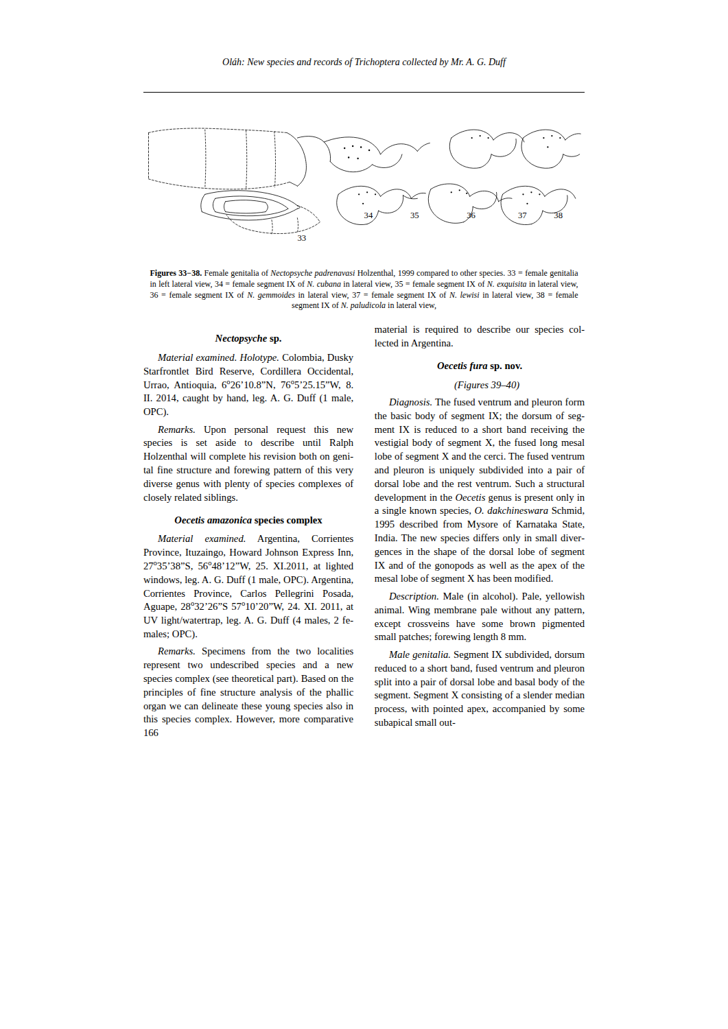Oláh: New species and records of Trichoptera collected by Mr. A. G. Duff
33 34 35 36 37 38
Figures 33−38. Female genitalia of Nectopsyche padrenavasi Holzenthal, 1999 compared to other species. 33 = female genitalia in left lateral view, 34 = female segment IX of N. cubana in lateral view, 35 = female segment IX of N. exquisita in lateral view, 36 = female segment IX of N. gemmoides in lateral view, 37 = female segment IX of N. lewisi in lateral view, 38 = female segment IX of N. paludicola in lateral view,
Nectopsyche sp.
Material examined. Holotype. Colombia, Dusky Starfrontlet Bird Reserve, Cordillera Occidental, Urrao, Antioquia, 6o26’10.8”N, 76o5’25.15”W, 8. II. 2014, caught by hand, leg. A. G. Duff (1 male, OPC).
Remarks. Upon personal request this new species is set aside to describe until Ralph Holzenthal will complete his revision both on genital fine structure and forewing pattern of this very diverse genus with plenty of species complexes of closely related siblings.
Oecetis amazonica species complex
Material examined. Argentina, Corrientes Province, Ituzaingo, Howard Johnson Express Inn, 27o35’38”S, 56o48’12”W, 25. XI.2011, at lighted windows, leg. A. G. Duff (1 male, OPC). Argentina, Corrientes Province, Carlos Pellegrini Posada, Aguape, 28o32’26”S 57o10’20”W, 24. XI. 2011, at UV light/watertrap, leg. A. G. Duff (4 males, 2 females; OPC).
Remarks. Specimens from the two localities represent two undescribed species and a new species complex (see theoretical part). Based on the principles of fine structure analysis of the phallic organ we can delineate these young species also in this species complex. However, more comparative material is required to describe our species collected in Argentina.
Oecetis fura sp. nov.
(Figures 39–40)
Diagnosis. The fused ventrum and pleuron form the basic body of segment IX; the dorsum of segment IX is reduced to a short band receiving the vestigial body of segment X, the fused long mesal lobe of segment X and the cerci. The fused ventrum and pleuron is uniquely subdivided into a pair of dorsal lobe and the rest ventrum. Such a structural development in the Oecetis genus is present only in a single known species, O. dakchineswara Schmid, 1995 described from Mysore of Karnataka State, India. The new species differs only in small divergences in the shape of the dorsal lobe of segment IX and of the gonopods as well as the apex of the mesal lobe of segment X has been modified.
Description. Male (in alcohol). Pale, yellowish animal. Wing membrane pale without any pattern, except crossveins have some brown pigmented small patches; forewing length 8 mm.
Male genitalia. Segment IX subdivided, dorsum reduced to a short band, fused ventrum and pleuron split into a pair of dorsal lobe and basal body of the segment. Segment X consisting of a slender median process, with pointed apex, accompanied by some subapical small out-
166